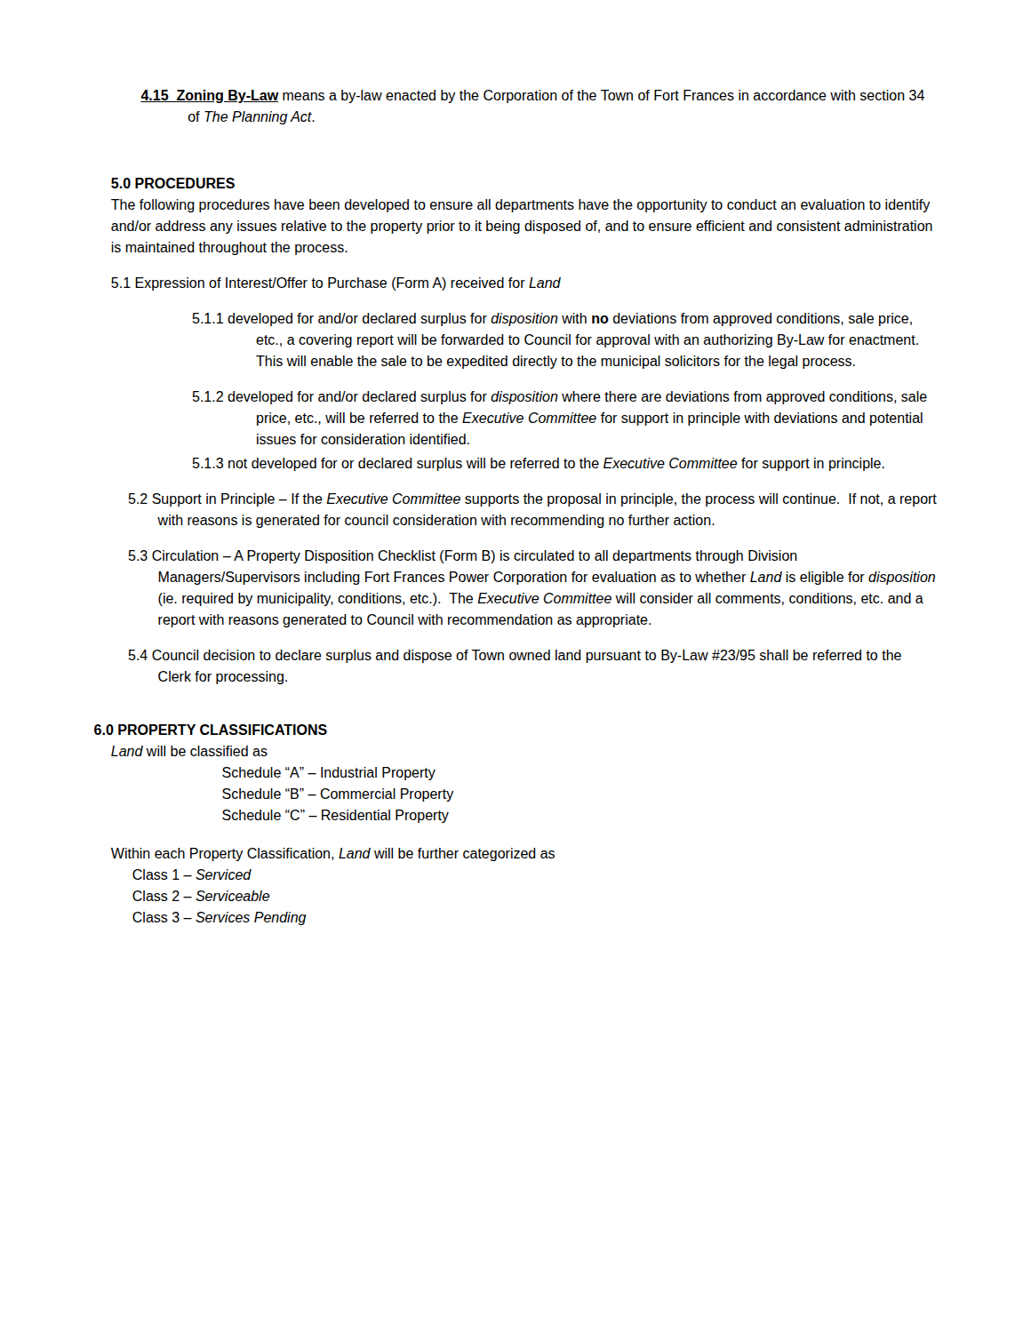4.15 Zoning By-Law means a by-law enacted by the Corporation of the Town of Fort Frances in accordance with section 34 of The Planning Act.
5.0 PROCEDURES
The following procedures have been developed to ensure all departments have the opportunity to conduct an evaluation to identify and/or address any issues relative to the property prior to it being disposed of, and to ensure efficient and consistent administration is maintained throughout the process.
5.1 Expression of Interest/Offer to Purchase (Form A) received for Land
5.1.1 developed for and/or declared surplus for disposition with no deviations from approved conditions, sale price, etc., a covering report will be forwarded to Council for approval with an authorizing By-Law for enactment. This will enable the sale to be expedited directly to the municipal solicitors for the legal process.
5.1.2 developed for and/or declared surplus for disposition where there are deviations from approved conditions, sale price, etc., will be referred to the Executive Committee for support in principle with deviations and potential issues for consideration identified.
5.1.3 not developed for or declared surplus will be referred to the Executive Committee for support in principle.
5.2 Support in Principle – If the Executive Committee supports the proposal in principle, the process will continue. If not, a report with reasons is generated for council consideration with recommending no further action.
5.3 Circulation – A Property Disposition Checklist (Form B) is circulated to all departments through Division Managers/Supervisors including Fort Frances Power Corporation for evaluation as to whether Land is eligible for disposition (ie. required by municipality, conditions, etc.). The Executive Committee will consider all comments, conditions, etc. and a report with reasons generated to Council with recommendation as appropriate.
5.4 Council decision to declare surplus and dispose of Town owned land pursuant to By-Law #23/95 shall be referred to the Clerk for processing.
6.0 PROPERTY CLASSIFICATIONS
Land will be classified as
Schedule “A” – Industrial Property
Schedule “B” – Commercial Property
Schedule “C” – Residential Property
Within each Property Classification, Land will be further categorized as
Class 1 – Serviced
Class 2 – Serviceable
Class 3 – Services Pending